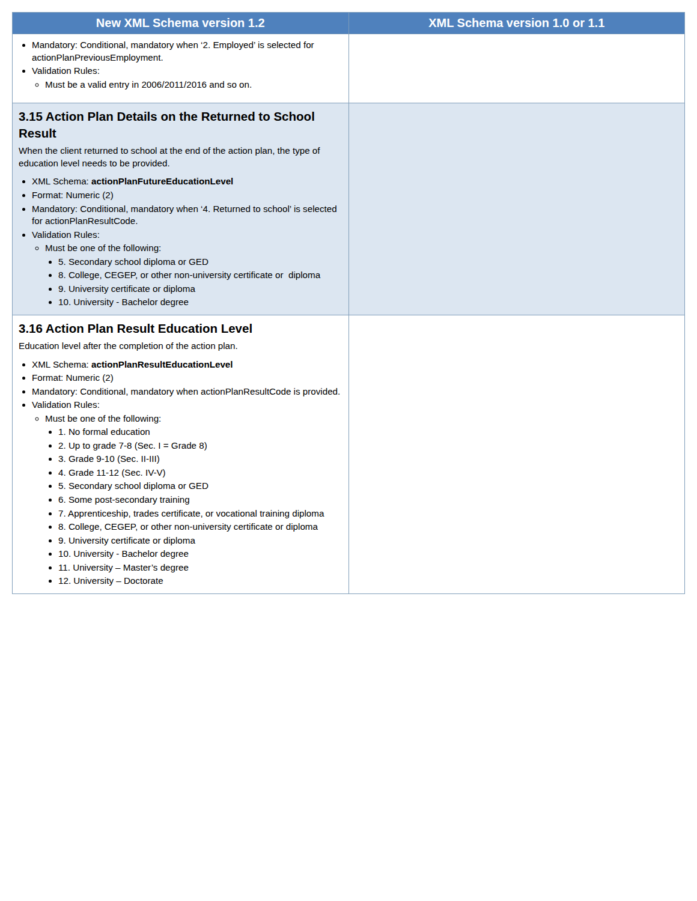| New XML Schema version 1.2 | XML Schema version 1.0 or 1.1 |
| --- | --- |
| Mandatory: Conditional, mandatory when ‘2. Employed’ is selected for actionPlanPreviousEmployment. Validation Rules: Must be a valid entry in 2006/2011/2016 and so on. | |
| 3.15 Action Plan Details on the Returned to School Result When the client returned to school at the end of the action plan, the type of education level needs to be provided. XML Schema: actionPlanFutureEducationLevel Format: Numeric (2) Mandatory: Conditional, mandatory when ‘4. Returned to school’ is selected for actionPlanResultCode. Validation Rules: Must be one of the following: 5. Secondary school diploma or GED 8. College, CEGEP, or other non-university certificate or diploma 9. University certificate or diploma 10. University - Bachelor degree | |
| 3.16 Action Plan Result Education Level Education level after the completion of the action plan. XML Schema: actionPlanResultEducationLevel Format: Numeric (2) Mandatory: Conditional, mandatory when actionPlanResultCode is provided. Validation Rules: Must be one of the following: 1. No formal education 2. Up to grade 7-8 (Sec. I = Grade 8) 3. Grade 9-10 (Sec. II-III) 4. Grade 11-12 (Sec. IV-V) 5. Secondary school diploma or GED 6. Some post-secondary training 7. Apprenticeship, trades certificate, or vocational training diploma 8. College, CEGEP, or other non-university certificate or diploma 9. University certificate or diploma 10. University - Bachelor degree 11. University – Master’s degree 12. University – Doctorate | |